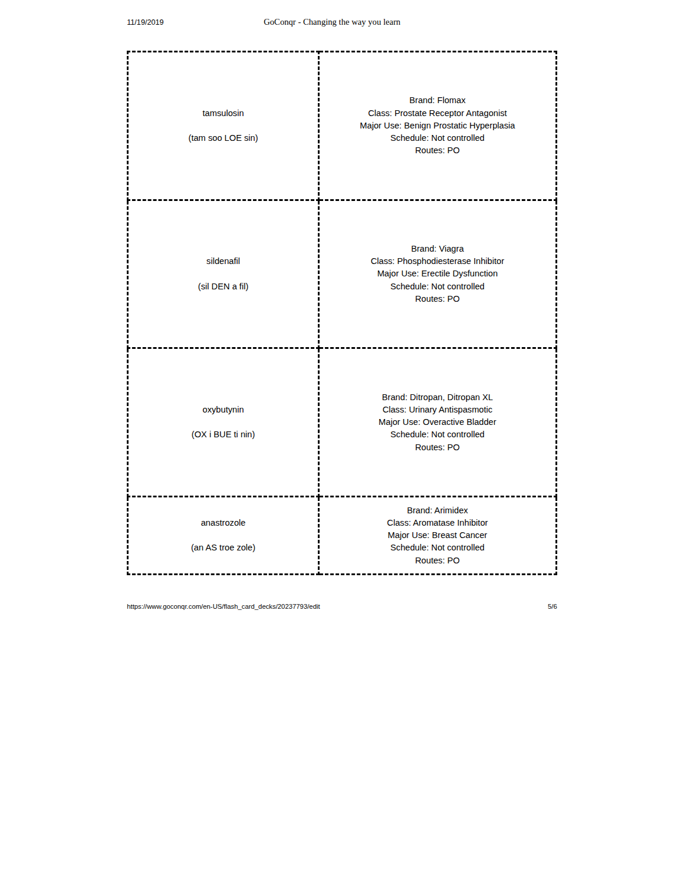11/19/2019
GoConqr - Changing the way you learn
| tamsulosin (tam soo LOE sin) | Brand: Flomax Class: Prostate Receptor Antagonist Major Use: Benign Prostatic Hyperplasia Schedule: Not controlled Routes: PO |
| sildenafil (sil DEN a fil) | Brand: Viagra Class: Phosphodiesterase Inhibitor Major Use: Erectile Dysfunction Schedule: Not controlled Routes: PO |
| oxybutynin (OX i BUE ti nin) | Brand: Ditropan, Ditropan XL Class: Urinary Antispasmotic Major Use: Overactive Bladder Schedule: Not controlled Routes: PO |
| anastrozole (an AS troe zole) | Brand: Arimidex Class: Aromatase Inhibitor Major Use: Breast Cancer Schedule: Not controlled Routes: PO |
https://www.goconqr.com/en-US/flash_card_decks/20237793/edit
5/6